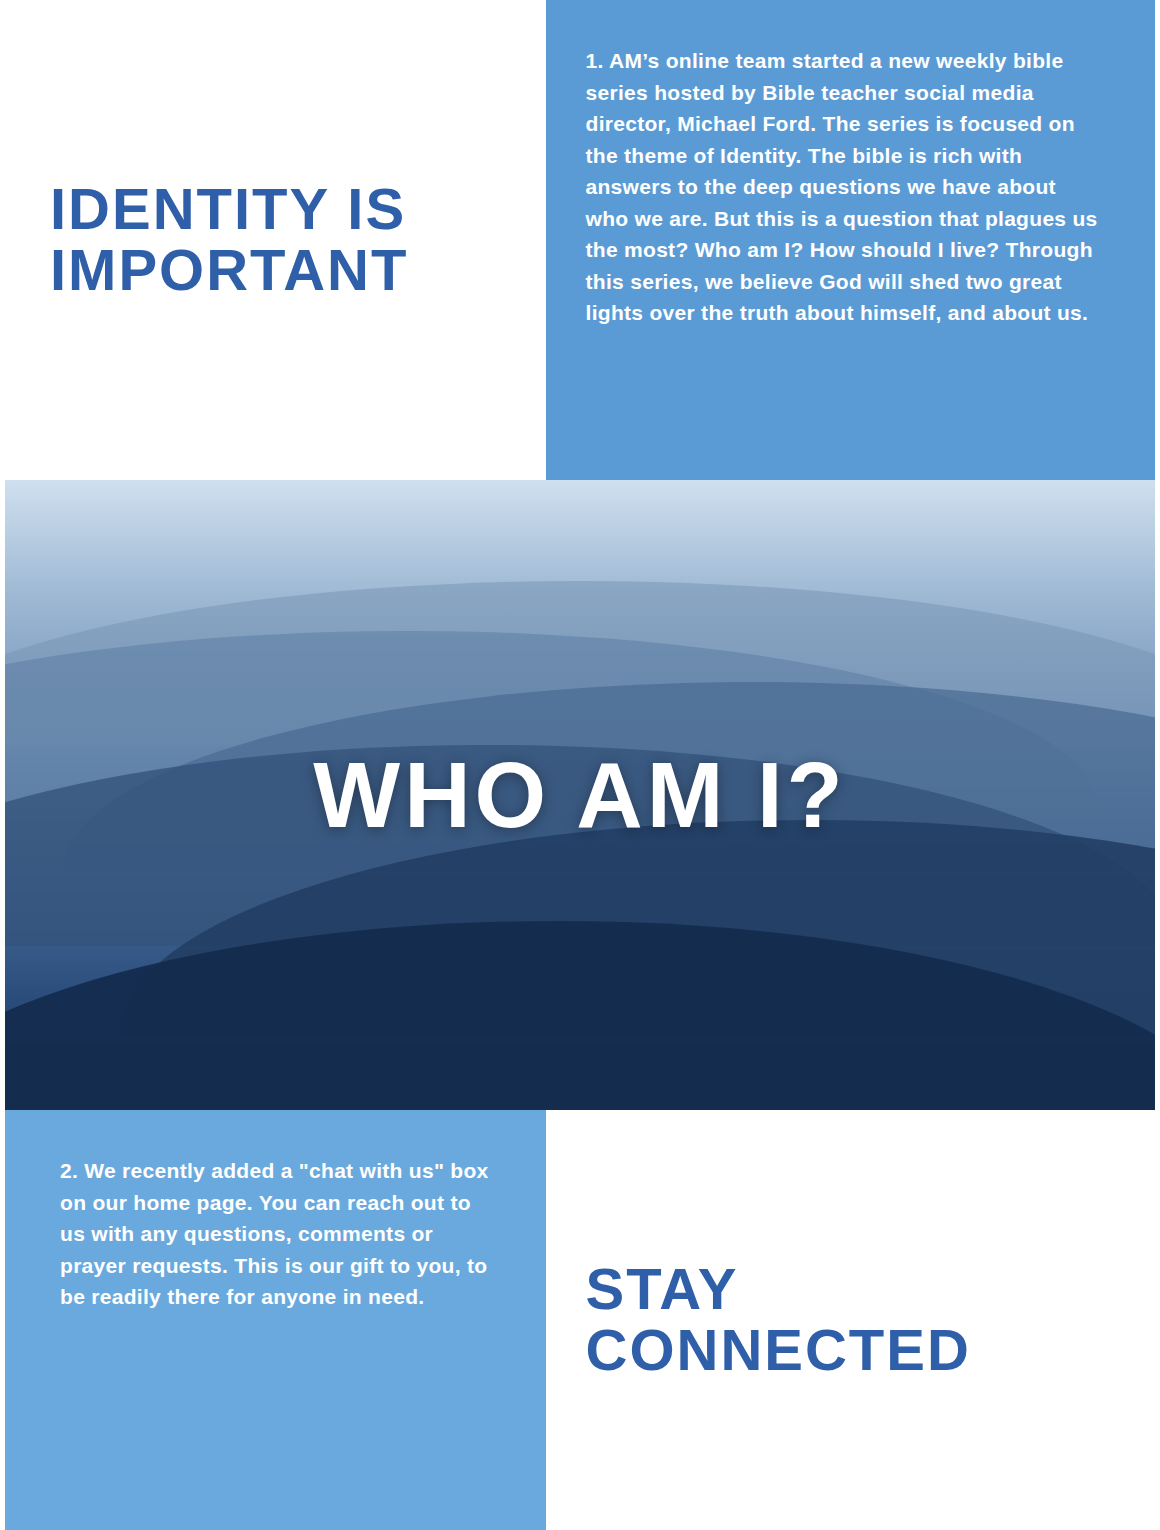Identity is
Important
1. AM’s online team started a new weekly bible series hosted by Bible teacher social media director, Michael Ford. The series is focused on the theme of Identity. The bible is rich with answers to the deep questions we have about who we are. But this is a question that plagues us the most? Who am I? How should I live? Through this series, we believe God will shed two great lights over the truth about himself, and about us.
Who am I?
2. We recently added a "chat with us" box on our home page. You can reach out to us with any questions, comments or prayer requests. This is our gift to you, to be readily there for anyone in need.
Stay
Connected